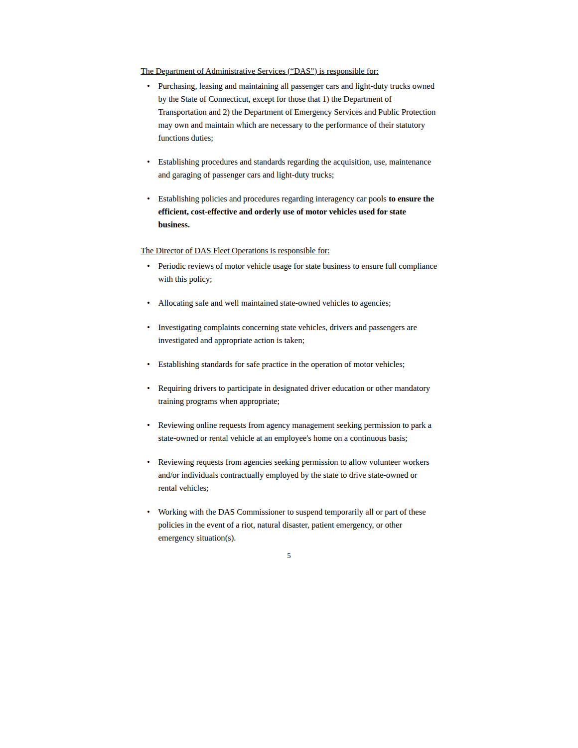The Department of Administrative Services (“DAS”) is responsible for:
Purchasing, leasing and maintaining all passenger cars and light-duty trucks owned by the State of Connecticut, except for those that 1) the Department of Transportation and 2) the Department of Emergency Services and Public Protection may own and maintain which are necessary to the performance of their statutory functions duties;
Establishing procedures and standards regarding the acquisition, use, maintenance and garaging of passenger cars and light-duty trucks;
Establishing policies and procedures regarding interagency car pools to ensure the efficient, cost-effective and orderly use of motor vehicles used for state business.
The Director of DAS Fleet Operations is responsible for:
Periodic reviews of motor vehicle usage for state business to ensure full compliance with this policy;
Allocating safe and well maintained state-owned vehicles to agencies;
Investigating complaints concerning state vehicles, drivers and passengers are investigated and appropriate action is taken;
Establishing standards for safe practice in the operation of motor vehicles;
Requiring drivers to participate in designated driver education or other mandatory training programs when appropriate;
Reviewing online requests from agency management seeking permission to park a state-owned or rental vehicle at an employee's home on a continuous basis;
Reviewing requests from agencies seeking permission to allow volunteer workers and/or individuals contractually employed by the state to drive state-owned or rental vehicles;
Working with the DAS Commissioner to suspend temporarily all or part of these policies in the event of a riot, natural disaster, patient emergency, or other emergency situation(s).
5